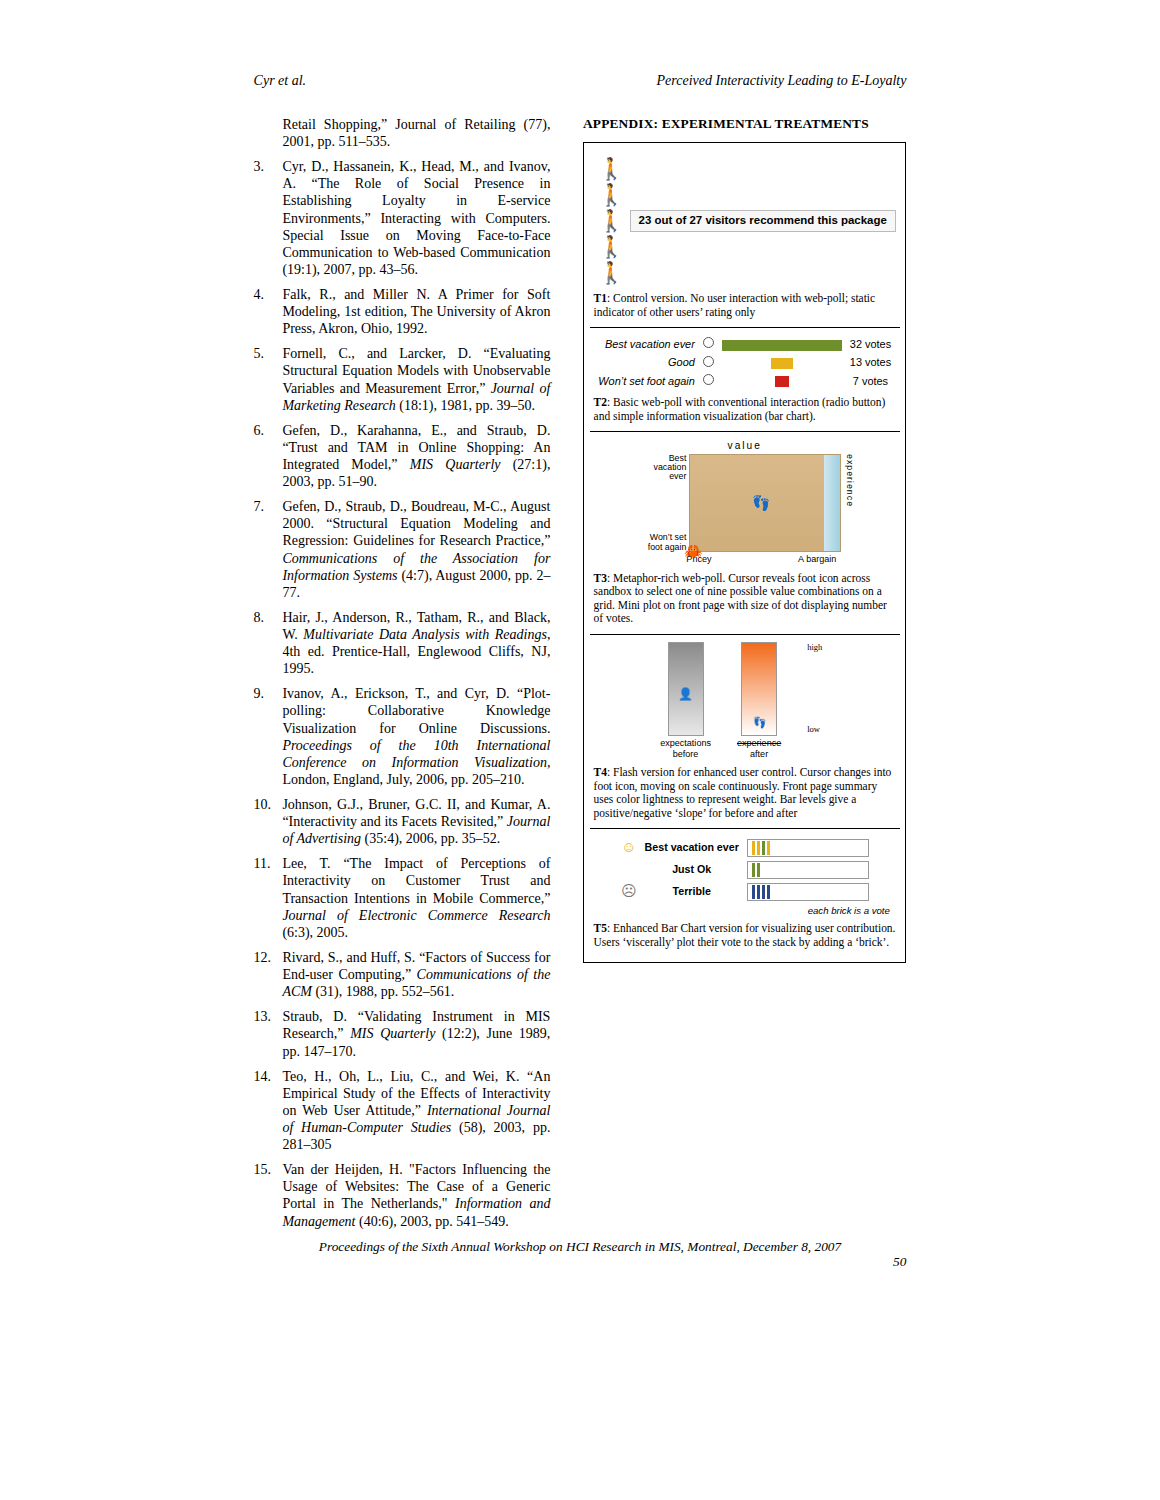Cyr et al.
Perceived Interactivity Leading to E-Loyalty
Retail Shopping,” Journal of Retailing (77), 2001, pp. 511–535.
Cyr, D., Hassanein, K., Head, M., and Ivanov, A. “The Role of Social Presence in Establishing Loyalty in E-service Environments,” Interacting with Computers. Special Issue on Moving Face-to-Face Communication to Web-based Communication (19:1), 2007, pp. 43–56.
Falk, R., and Miller N. A Primer for Soft Modeling, 1st edition, The University of Akron Press, Akron, Ohio, 1992.
Fornell, C., and Larcker, D. “Evaluating Structural Equation Models with Unobservable Variables and Measurement Error,” Journal of Marketing Research (18:1), 1981, pp. 39–50.
Gefen, D., Karahanna, E., and Straub, D. “Trust and TAM in Online Shopping: An Integrated Model,” MIS Quarterly (27:1), 2003, pp. 51–90.
Gefen, D., Straub, D., Boudreau, M-C., August 2000. “Structural Equation Modeling and Regression: Guidelines for Research Practice,” Communications of the Association for Information Systems (4:7), August 2000, pp. 2–77.
Hair, J., Anderson, R., Tatham, R., and Black, W. Multivariate Data Analysis with Readings, 4th ed. Prentice-Hall, Englewood Cliffs, NJ, 1995.
Ivanov, A., Erickson, T., and Cyr, D. “Plot-polling: Collaborative Knowledge Visualization for Online Discussions. Proceedings of the 10th International Conference on Information Visualization, London, England, July, 2006, pp. 205–210.
Johnson, G.J., Bruner, G.C. II, and Kumar, A. “Interactivity and its Facets Revisited,” Journal of Advertising (35:4), 2006, pp. 35–52.
Lee, T. “The Impact of Perceptions of Interactivity on Customer Trust and Transaction Intentions in Mobile Commerce,” Journal of Electronic Commerce Research (6:3), 2005.
Rivard, S., and Huff, S. “Factors of Success for End-user Computing,” Communications of the ACM (31), 1988, pp. 552–561.
Straub, D. “Validating Instrument in MIS Research,” MIS Quarterly (12:2), June 1989, pp. 147–170.
Teo, H., Oh, L., Liu, C., and Wei, K. “An Empirical Study of the Effects of Interactivity on Web User Attitude,” International Journal of Human-Computer Studies (58), 2003, pp. 281–305
Van der Heijden, H. "Factors Influencing the Usage of Websites: The Case of a Generic Portal in The Netherlands," Information and Management (40:6), 2003, pp. 541–549.
APPENDIX: EXPERIMENTAL TREATMENTS
🚶🚶🚶🚶🚶 23 out of 27 visitors recommend this package
T1: Control version. No user interaction with web-poll; static indicator of other users’ rating only
| Best vacation ever | | | 32 votes |
| Good | | | 13 votes |
| Won’t set foot again | | | 7 votes |
T2: Basic web-poll with conventional interaction (radio button) and simple information visualization (bar chart).
value
Best
vacation
ever
Won’t set
foot again
👣
🦀
experience
Pricey A bargain
T3: Metaphor-rich web-poll. Cursor reveals foot icon across sandbox to select one of nine possible value combinations on a grid. Mini plot on front page with size of dot displaying number of votes.
👤
expectations
before
👣
experience
after
high low
T4: Flash version for enhanced user control. Cursor changes into foot icon, moving on scale continuously. Front page summary uses color lightness to represent weight. Bar levels give a positive/negative ‘slope’ for before and after
| ☺ | Best vacation ever | |
| | Just Ok | |
| ☹ | Terrible | |
each brick is a vote
T5: Enhanced Bar Chart version for visualizing user contribution. Users ‘viscerally’ plot their vote to the stack by adding a ‘brick’.
Proceedings of the Sixth Annual Workshop on HCI Research in MIS, Montreal, December 8, 2007
50